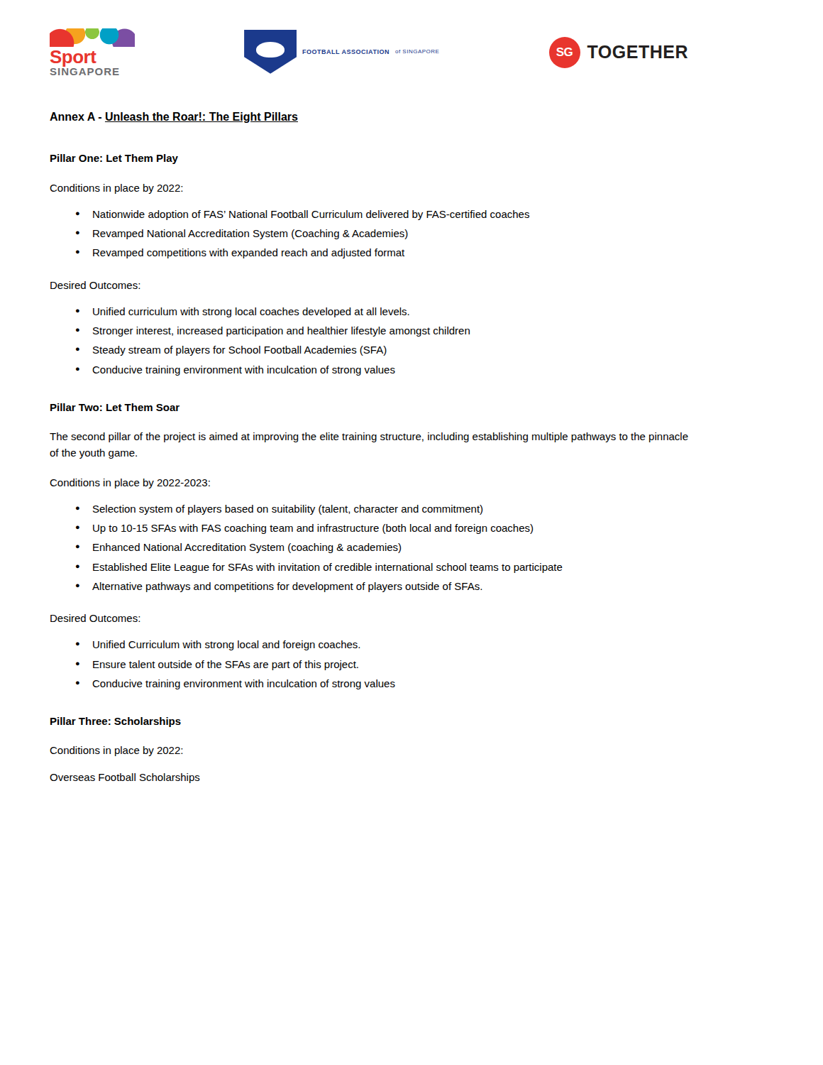Sport
SINGAPORE
FOOTBALL ASSOCIATION
of SINGAPORE
SG
TOGETHER
Annex A - Unleash the Roar!: The Eight Pillars
Pillar One: Let Them Play
Conditions in place by 2022:
Nationwide adoption of FAS’ National Football Curriculum delivered by FAS-certified coaches
Revamped National Accreditation System (Coaching & Academies)
Revamped competitions with expanded reach and adjusted format
Desired Outcomes:
Unified curriculum with strong local coaches developed at all levels.
Stronger interest, increased participation and healthier lifestyle amongst children
Steady stream of players for School Football Academies (SFA)
Conducive training environment with inculcation of strong values
Pillar Two: Let Them Soar
The second pillar of the project is aimed at improving the elite training structure, including establishing multiple pathways to the pinnacle of the youth game.
Conditions in place by 2022-2023:
Selection system of players based on suitability (talent, character and commitment)
Up to 10-15 SFAs with FAS coaching team and infrastructure (both local and foreign coaches)
Enhanced National Accreditation System (coaching & academies)
Established Elite League for SFAs with invitation of credible international school teams to participate
Alternative pathways and competitions for development of players outside of SFAs.
Desired Outcomes:
Unified Curriculum with strong local and foreign coaches.
Ensure talent outside of the SFAs are part of this project.
Conducive training environment with inculcation of strong values
Pillar Three: Scholarships
Conditions in place by 2022:
Overseas Football Scholarships